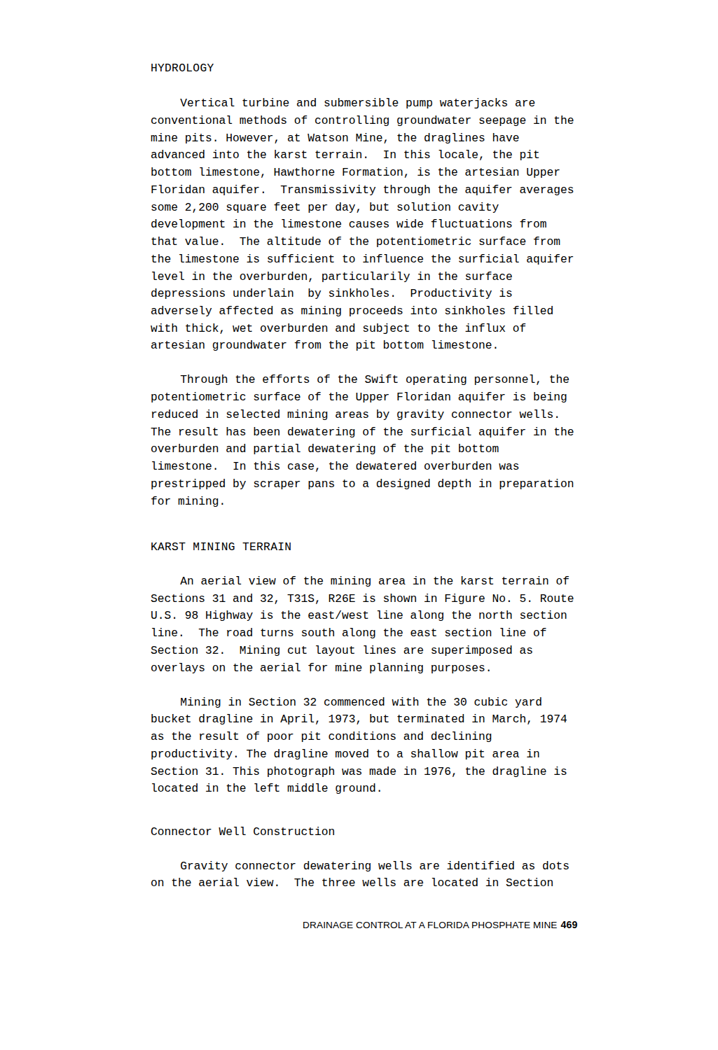HYDROLOGY
Vertical turbine and submersible pump waterjacks are conventional methods of controlling groundwater seepage in the mine pits. However, at Watson Mine, the draglines have advanced into the karst terrain. In this locale, the pit bottom limestone, Hawthorne Formation, is the artesian Upper Floridan aquifer. Transmissivity through the aquifer averages some 2,200 square feet per day, but solution cavity development in the limestone causes wide fluctuations from that value. The altitude of the potentiometric surface from the limestone is sufficient to influence the surficial aquifer level in the overburden, particularily in the surface depressions underlain by sinkholes. Productivity is adversely affected as mining proceeds into sinkholes filled with thick, wet overburden and subject to the influx of artesian groundwater from the pit bottom limestone.
Through the efforts of the Swift operating personnel, the potentiometric surface of the Upper Floridan aquifer is being reduced in selected mining areas by gravity connector wells. The result has been dewatering of the surficial aquifer in the overburden and partial dewatering of the pit bottom limestone. In this case, the dewatered overburden was prestripped by scraper pans to a designed depth in preparation for mining.
KARST MINING TERRAIN
An aerial view of the mining area in the karst terrain of Sections 31 and 32, T31S, R26E is shown in Figure No. 5. Route U.S. 98 Highway is the east/west line along the north section line. The road turns south along the east section line of Section 32. Mining cut layout lines are superimposed as overlays on the aerial for mine planning purposes.
Mining in Section 32 commenced with the 30 cubic yard bucket dragline in April, 1973, but terminated in March, 1974 as the result of poor pit conditions and declining productivity. The dragline moved to a shallow pit area in Section 31. This photograph was made in 1976, the dragline is located in the left middle ground.
Connector Well Construction
Gravity connector dewatering wells are identified as dots on the aerial view. The three wells are located in Section
DRAINAGE CONTROL AT A FLORIDA PHOSPHATE MINE469